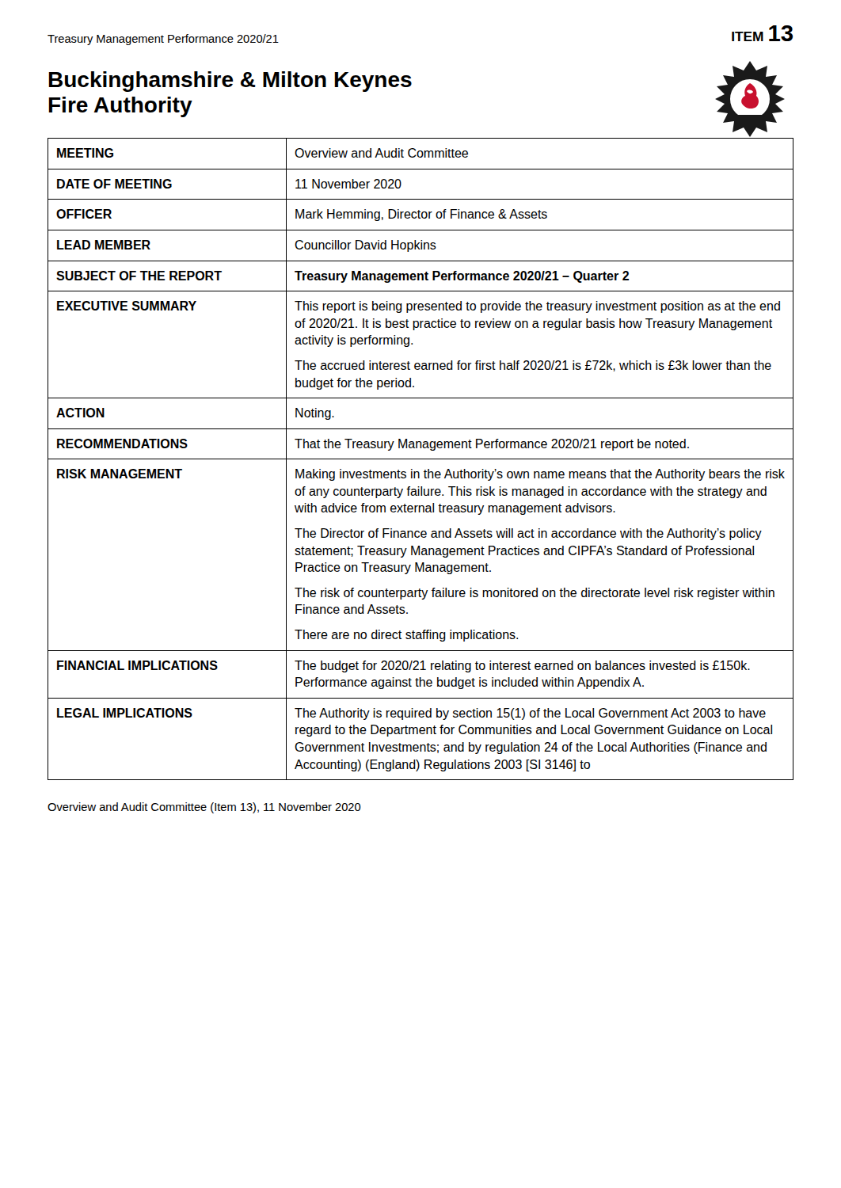Treasury Management Performance 2020/21
ITEM 13
Buckinghamshire & Milton Keynes
Fire Authority
| Meeting | Overview and Audit Committee |
| Date of Meeting | 11 November 2020 |
| Officer | Mark Hemming, Director of Finance & Assets |
| Lead Member | Councillor David Hopkins |
| Subject of the Report | Treasury Management Performance 2020/21 – Quarter 2 |
| Executive Summary | This report is being presented to provide the treasury investment position as at the end of 2020/21. It is best practice to review on a regular basis how Treasury Management activity is performing. The accrued interest earned for first half 2020/21 is £72k, which is £3k lower than the budget for the period. |
| Action | Noting. |
| Recommendations | That the Treasury Management Performance 2020/21 report be noted. |
| Risk Management | Making investments in the Authority’s own name means that the Authority bears the risk of any counterparty failure. This risk is managed in accordance with the strategy and with advice from external treasury management advisors. The Director of Finance and Assets will act in accordance with the Authority’s policy statement; Treasury Management Practices and CIPFA’s Standard of Professional Practice on Treasury Management. The risk of counterparty failure is monitored on the directorate level risk register within Finance and Assets. There are no direct staffing implications. |
| Financial Implications | The budget for 2020/21 relating to interest earned on balances invested is £150k. Performance against the budget is included within Appendix A. |
| Legal Implications | The Authority is required by section 15(1) of the Local Government Act 2003 to have regard to the Department for Communities and Local Government Guidance on Local Government Investments; and by regulation 24 of the Local Authorities (Finance and Accounting) (England) Regulations 2003 [SI 3146] to |
Overview and Audit Committee (Item 13), 11 November 2020